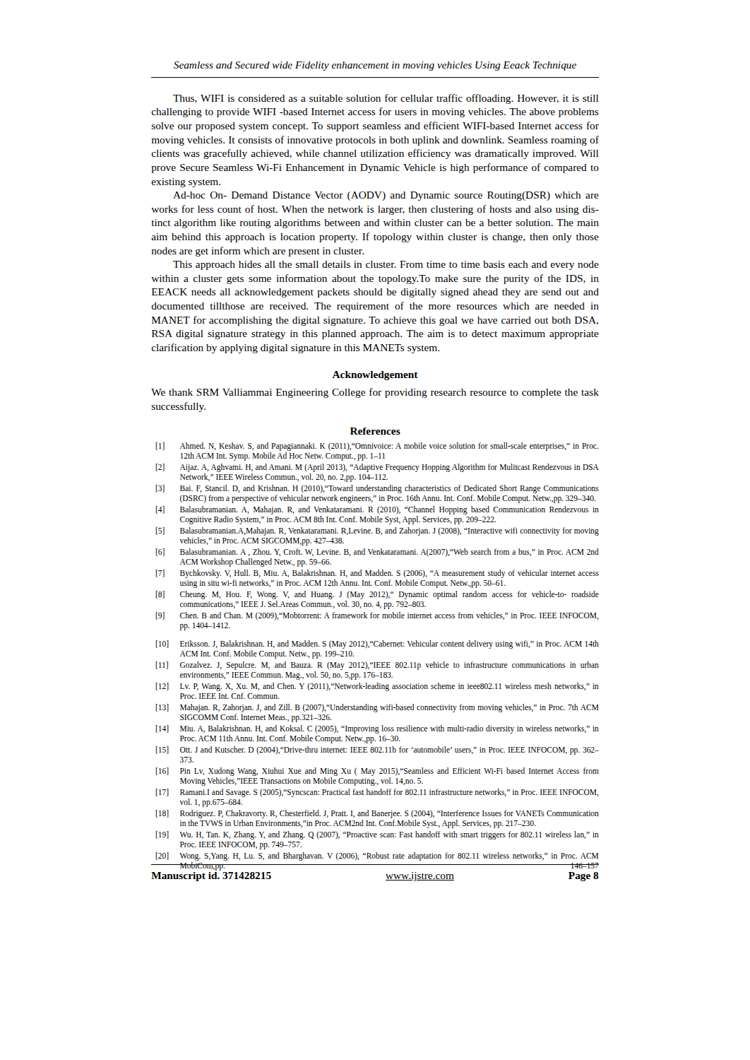Seamless and Secured wide Fidelity enhancement in moving vehicles Using Eeack Technique
Thus, WIFI is considered as a suitable solution for cellular traffic offloading. However, it is still challenging to provide WIFI -based Internet access for users in moving vehicles. The above problems solve our proposed system concept. To support seamless and efficient WIFI-based Internet access for moving vehicles. It consists of innovative protocols in both uplink and downlink. Seamless roaming of clients was gracefully achieved, while channel utilization efficiency was dramatically improved. Will prove Secure Seamless Wi-Fi Enhancement in Dynamic Vehicle is high performance of compared to existing system.
Ad-hoc On- Demand Distance Vector (AODV) and Dynamic source Routing(DSR) which are works for less count of host. When the network is larger, then clustering of hosts and also using distinct algorithm like routing algorithms between and within cluster can be a better solution. The main aim behind this approach is location property. If topology within cluster is change, then only those nodes are get inform which are present in cluster.
This approach hides all the small details in cluster. From time to time basis each and every node within a cluster gets some information about the topology.To make sure the purity of the IDS, in EEACK needs all acknowledgement packets should be digitally signed ahead they are send out and documented tillthose are received. The requirement of the more resources which are needed in MANET for accomplishing the digital signature. To achieve this goal we have carried out both DSA, RSA digital signature strategy in this planned approach. The aim is to detect maximum appropriate clarification by applying digital signature in this MANETs system.
Acknowledgement
We thank SRM Valliammai Engineering College for providing research resource to complete the task successfully.
References
[1] Ahmed. N, Keshav. S, and Papagiannaki. K (2011),“Omnivoice: A mobile voice solution for small-scale enterprises,” in Proc. 12th ACM Int. Symp. Mobile Ad Hoc Netw. Comput., pp. 1–11
[2] Aijaz. A, Aghvami. H, and Amani. M (April 2013), “Adaptive Frequency Hopping Algorithm for Mulitcast Rendezvous in DSA Network,” IEEE Wireless Commun., vol. 20, no. 2,pp. 104–112.
[3] Bai. F, Stancil. D, and Krishnan. H (2010),“Toward understanding characteristics of Dedicated Short Range Communications (DSRC) from a perspective of vehicular network engineers,” in Proc. 16th Annu. Int. Conf. Mobile Comput. Netw.,pp. 329–340.
[4] Balasubramanian. A, Mahajan. R, and Venkataramani. R (2010), “Channel Hopping based Communication Rendezvous in Cognitive Radio System,” in Proc. ACM 8th Int. Conf. Mobile Syst, Appl. Services, pp. 209–222.
[5] Balasubramanian.A,Mahajan. R, Venkataramani. R,Levine. B, and Zahorjan. J (2008), “Interactive wifi connectivity for moving vehicles,” in Proc. ACM SIGCOMM,pp. 427–438.
[6] Balasubramanian. A , Zhou. Y, Croft. W, Levine. B, and Venkataramani. A(2007),“Web search from a bus,” in Proc. ACM 2nd ACM Workshop Challenged Netw., pp. 59–66.
[7] Bychkovsky. V, Hull. B, Miu. A, Balakrishnan. H, and Madden. S (2006), “A measurement study of vehicular internet access using in situ wi-fi networks,” in Proc. ACM 12th Annu. Int. Conf. Mobile Comput. Netw.,pp. 50–61.
[8] Cheung. M, Hou. F, Wong. V, and Huang. J (May 2012),“ Dynamic optimal random access for vehicle-to- roadside communications,” IEEE J. Sel.Areas Commun., vol. 30, no. 4, pp. 792–803.
[9] Chen. B and Chan. M (2009),“Mobtorrent: A framework for mobile internet access from vehicles,” in Proc. IEEE INFOCOM, pp. 1404–1412.
[10] Eriksson. J, Balakrishnan. H, and Madden. S (May 2012),“Cabernet: Vehicular content delivery using wifi,” in Proc. ACM 14th ACM Int. Conf. Mobile Comput. Netw., pp. 199–210.
[11] Gozalvez. J, Sepulcre. M, and Bauza. R (May 2012),“IEEE 802.11p vehicle to infrastructure communications in urban environments,” IEEE Commun. Mag., vol. 50, no. 5,pp. 176–183.
[12] Lv. P, Wang. X, Xu. M, and Chen. Y (2011),“Network-leading association scheme in ieee802.11 wireless mesh networks,” in Proc. IEEE Int. Cnf. Commun.
[13] Mahajan. R, Zahorjan. J, and Zill. B (2007),“Understanding wifi-based connectivity from moving vehicles,” in Proc. 7th ACM SIGCOMM Conf. Internet Meas., pp.321–326.
[14] Miu. A, Balakrishnan. H, and Koksal. C (2005), “Improving loss resilience with multi-radio diversity in wireless networks,” in Proc. ACM 11th Annu. Int. Conf. Mobile Comput. Netw.,pp. 16–30.
[15] Ott. J and Kutscher. D (2004),“Drive-thru internet: IEEE 802.11b for ‘automobile’ users,” in Proc. IEEE INFOCOM, pp. 362–373.
[16] Pin Lv, Xudong Wang, Xiuhui Xue and Ming Xu ( May 2015),“Seamless and Efficient Wi-Fi based Internet Access from Moving Vehicles,”IEEE Transactions on Mobile Computing., vol. 14,no. 5.
[17] Ramani.I and Savage. S (2005),“Syncscan: Practical fast handoff for 802.11 infrastructure networks,” in Proc. IEEE INFOCOM, vol. 1, pp.675–684.
[18] Rodriguez. P, Chakravorty. R, Chesterfield. J, Pratt. I, and Banerjee. S (2004), “Interference Issues for VANETs Communication in the TVWS in Urban Environments,”in Proc. ACM2nd Int. Conf.Mobile Syst., Appl. Services, pp. 217–230.
[19] Wu. H, Tan. K, Zhang. Y, and Zhang. Q (2007), “Proactive scan: Fast handoff with smart triggers for 802.11 wireless lan,” in Proc. IEEE INFOCOM, pp. 749–757.
[20] Wong. S,Yang. H, Lu. S, and Bharghavan. V (2006), “Robust rate adaptation for 802.11 wireless networks,” in Proc. ACM MobiCom,pp. 146–157
Manuscript id. 371428215 www.ijstre.com Page 8